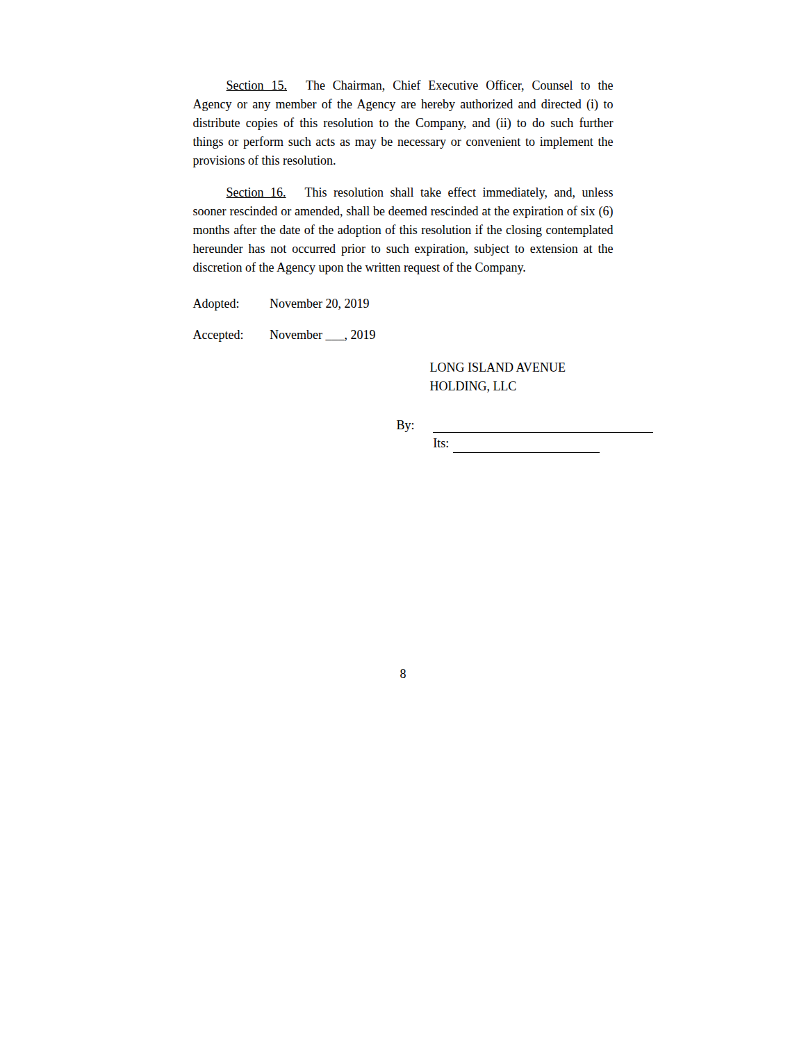Section 15. The Chairman, Chief Executive Officer, Counsel to the Agency or any member of the Agency are hereby authorized and directed (i) to distribute copies of this resolution to the Company, and (ii) to do such further things or perform such acts as may be necessary or convenient to implement the provisions of this resolution.
Section 16. This resolution shall take effect immediately, and, unless sooner rescinded or amended, shall be deemed rescinded at the expiration of six (6) months after the date of the adoption of this resolution if the closing contemplated hereunder has not occurred prior to such expiration, subject to extension at the discretion of the Agency upon the written request of the Company.
Adopted: November 20, 2019
Accepted: November ___, 2019
LONG ISLAND AVENUE HOLDING, LLC
By:
Its:
8